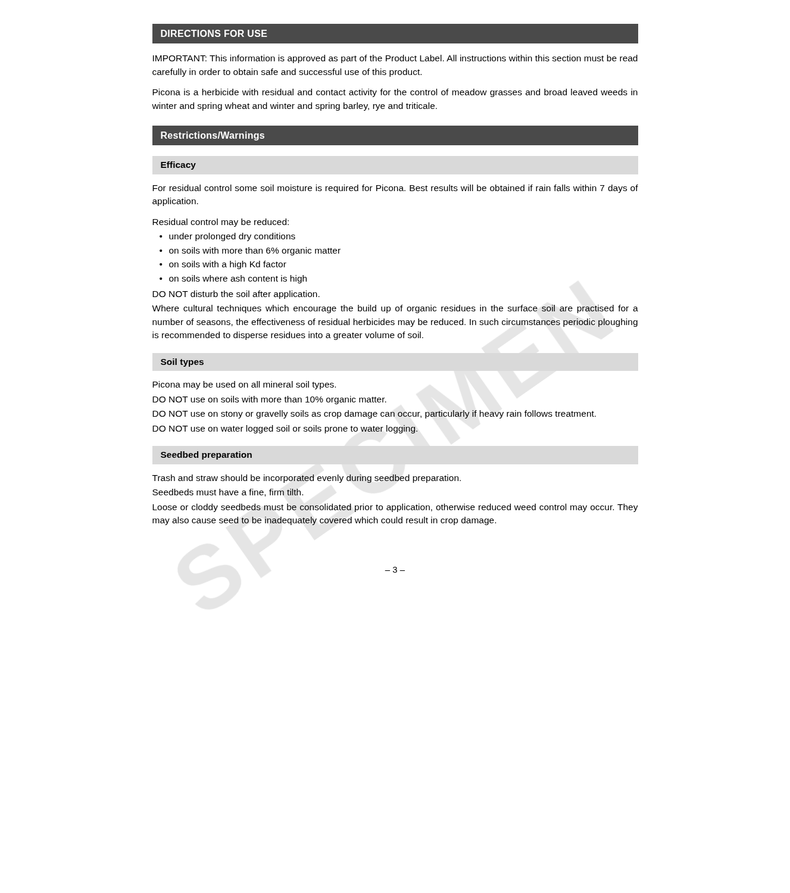DIRECTIONS FOR USE
IMPORTANT: This information is approved as part of the Product Label. All instructions within this section must be read carefully in order to obtain safe and successful use of this product.
Picona is a herbicide with residual and contact activity for the control of meadow grasses and broad leaved weeds in winter and spring wheat and winter and spring barley, rye and triticale.
Restrictions/Warnings
Efficacy
For residual control some soil moisture is required for Picona. Best results will be obtained if rain falls within 7 days of application.
Residual control may be reduced:
under prolonged dry conditions
on soils with more than 6% organic matter
on soils with a high Kd factor
on soils where ash content is high
DO NOT disturb the soil after application.
Where cultural techniques which encourage the build up of organic residues in the surface soil are practised for a number of seasons, the effectiveness of residual herbicides may be reduced. In such circumstances periodic ploughing is recommended to disperse residues into a greater volume of soil.
Soil types
Picona may be used on all mineral soil types.
DO NOT use on soils with more than 10% organic matter.
DO NOT use on stony or gravelly soils as crop damage can occur, particularly if heavy rain follows treatment.
DO NOT use on water logged soil or soils prone to water logging.
Seedbed preparation
Trash and straw should be incorporated evenly during seedbed preparation.
Seedbeds must have a fine, firm tilth.
Loose or cloddy seedbeds must be consolidated prior to application, otherwise reduced weed control may occur. They may also cause seed to be inadequately covered which could result in crop damage.
– 3 –